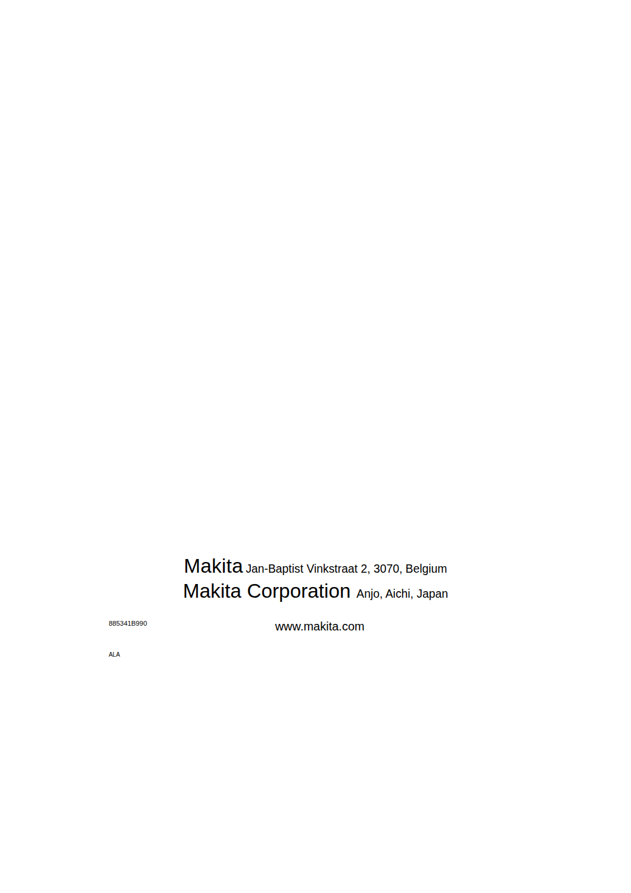Makita Jan-Baptist Vinkstraat 2, 3070, Belgium
Makita Corporation Anjo, Aichi, Japan
885341B990
www.makita.com
ALA